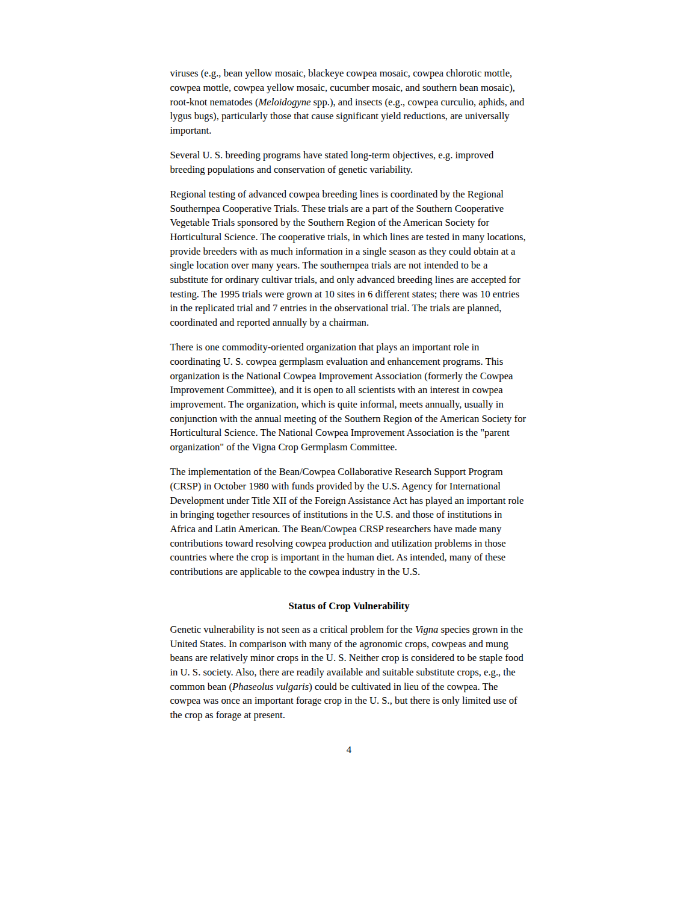viruses (e.g., bean yellow mosaic, blackeye cowpea mosaic, cowpea chlorotic mottle, cowpea mottle, cowpea yellow mosaic, cucumber mosaic, and southern bean mosaic), root-knot nematodes (Meloidogyne spp.), and insects (e.g., cowpea curculio, aphids, and lygus bugs), particularly those that cause significant yield reductions, are universally important.
Several U. S. breeding programs have stated long-term objectives, e.g. improved breeding populations and conservation of genetic variability.
Regional testing of advanced cowpea breeding lines is coordinated by the Regional Southernpea Cooperative Trials. These trials are a part of the Southern Cooperative Vegetable Trials sponsored by the Southern Region of the American Society for Horticultural Science. The cooperative trials, in which lines are tested in many locations, provide breeders with as much information in a single season as they could obtain at a single location over many years. The southernpea trials are not intended to be a substitute for ordinary cultivar trials, and only advanced breeding lines are accepted for testing. The 1995 trials were grown at 10 sites in 6 different states; there was 10 entries in the replicated trial and 7 entries in the observational trial. The trials are planned, coordinated and reported annually by a chairman.
There is one commodity-oriented organization that plays an important role in coordinating U. S. cowpea germplasm evaluation and enhancement programs. This organization is the National Cowpea Improvement Association (formerly the Cowpea Improvement Committee), and it is open to all scientists with an interest in cowpea improvement. The organization, which is quite informal, meets annually, usually in conjunction with the annual meeting of the Southern Region of the American Society for Horticultural Science. The National Cowpea Improvement Association is the "parent organization" of the Vigna Crop Germplasm Committee.
The implementation of the Bean/Cowpea Collaborative Research Support Program (CRSP) in October 1980 with funds provided by the U.S. Agency for International Development under Title XII of the Foreign Assistance Act has played an important role in bringing together resources of institutions in the U.S. and those of institutions in Africa and Latin American. The Bean/Cowpea CRSP researchers have made many contributions toward resolving cowpea production and utilization problems in those countries where the crop is important in the human diet. As intended, many of these contributions are applicable to the cowpea industry in the U.S.
Status of Crop Vulnerability
Genetic vulnerability is not seen as a critical problem for the Vigna species grown in the United States. In comparison with many of the agronomic crops, cowpeas and mung beans are relatively minor crops in the U. S. Neither crop is considered to be staple food in U. S. society. Also, there are readily available and suitable substitute crops, e.g., the common bean (Phaseolus vulgaris) could be cultivated in lieu of the cowpea. The cowpea was once an important forage crop in the U. S., but there is only limited use of the crop as forage at present.
4